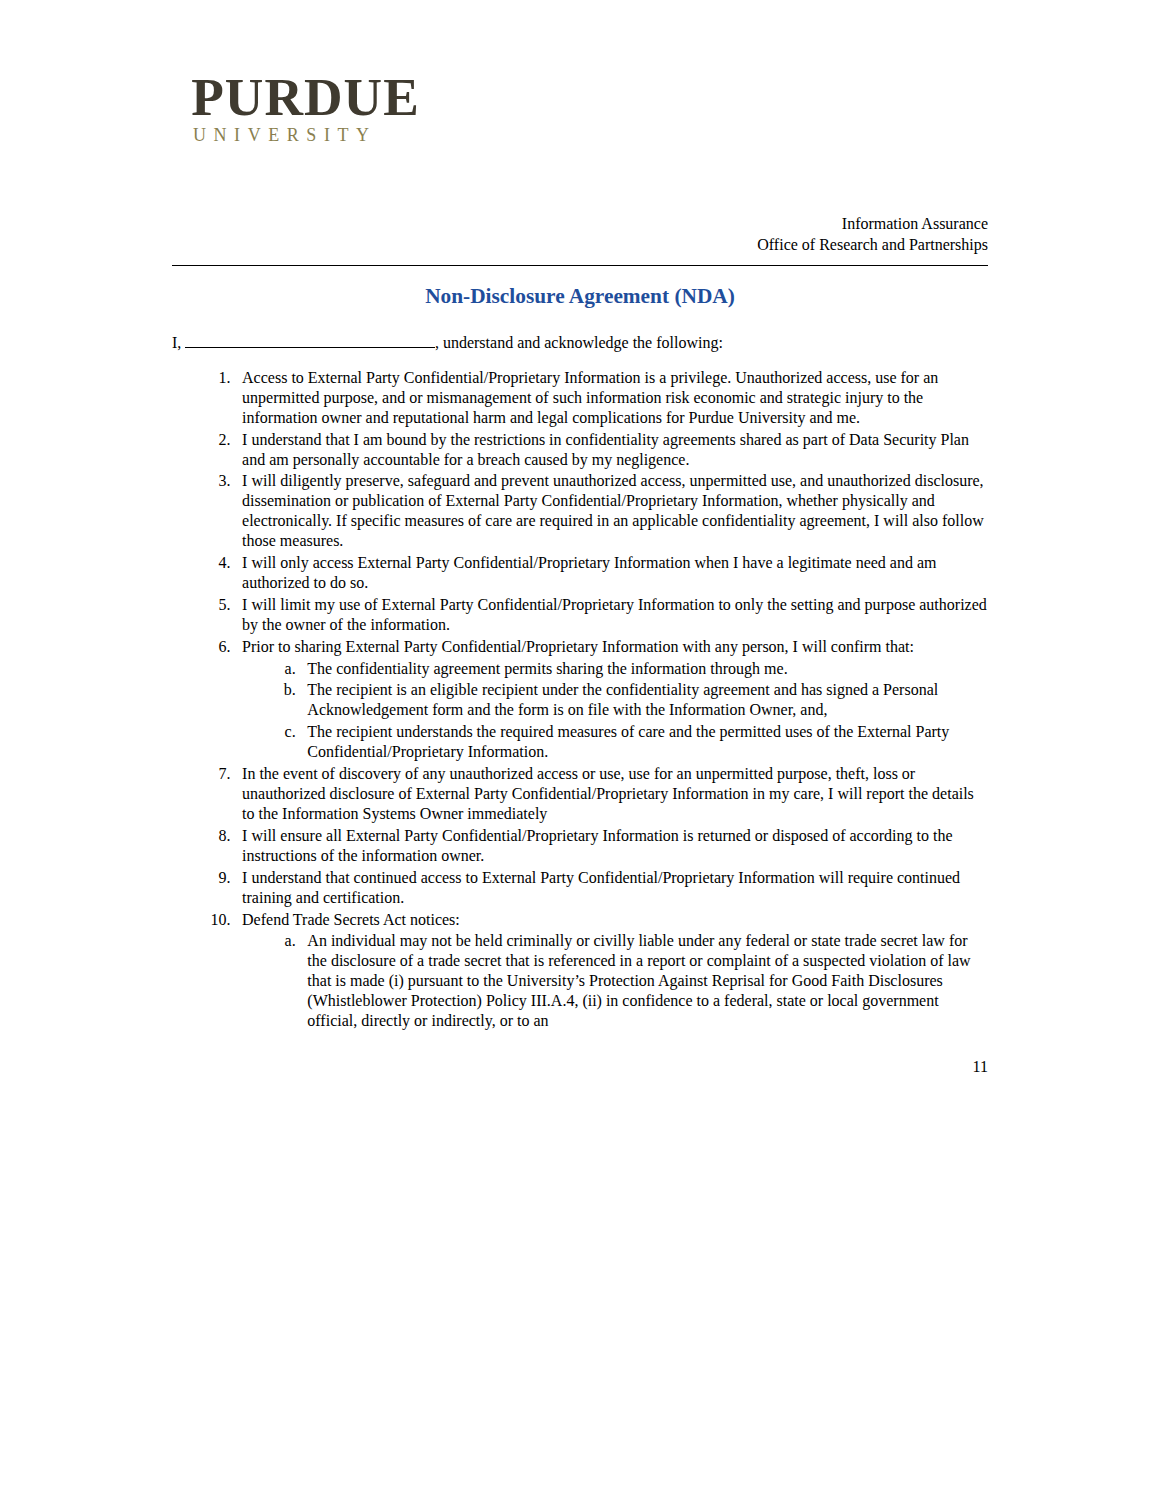PURDUE
UNIVERSITY
Information Assurance
Office of Research and Partnerships
Non-Disclosure Agreement (NDA)
I, , understand and acknowledge the following:
Access to External Party Confidential/Proprietary Information is a privilege. Unauthorized access, use for an unpermitted purpose, and or mismanagement of such information risk economic and strategic injury to the information owner and reputational harm and legal complications for Purdue University and me.
I understand that I am bound by the restrictions in confidentiality agreements shared as part of Data Security Plan and am personally accountable for a breach caused by my negligence.
I will diligently preserve, safeguard and prevent unauthorized access, unpermitted use, and unauthorized disclosure, dissemination or publication of External Party Confidential/Proprietary Information, whether physically and electronically. If specific measures of care are required in an applicable confidentiality agreement, I will also follow those measures.
I will only access External Party Confidential/Proprietary Information when I have a legitimate need and am authorized to do so.
I will limit my use of External Party Confidential/Proprietary Information to only the setting and purpose authorized by the owner of the information.
Prior to sharing External Party Confidential/Proprietary Information with any person, I will confirm that:
The confidentiality agreement permits sharing the information through me.
The recipient is an eligible recipient under the confidentiality agreement and has signed a Personal Acknowledgement form and the form is on file with the Information Owner, and,
The recipient understands the required measures of care and the permitted uses of the External Party Confidential/Proprietary Information.
In the event of discovery of any unauthorized access or use, use for an unpermitted purpose, theft, loss or unauthorized disclosure of External Party Confidential/Proprietary Information in my care, I will report the details to the Information Systems Owner immediately
I will ensure all External Party Confidential/Proprietary Information is returned or disposed of according to the instructions of the information owner.
I understand that continued access to External Party Confidential/Proprietary Information will require continued training and certification.
Defend Trade Secrets Act notices:
An individual may not be held criminally or civilly liable under any federal or state trade secret law for the disclosure of a trade secret that is referenced in a report or complaint of a suspected violation of law that is made (i) pursuant to the University’s Protection Against Reprisal for Good Faith Disclosures (Whistleblower Protection) Policy III.A.4, (ii) in confidence to a federal, state or local government official, directly or indirectly, or to an
11